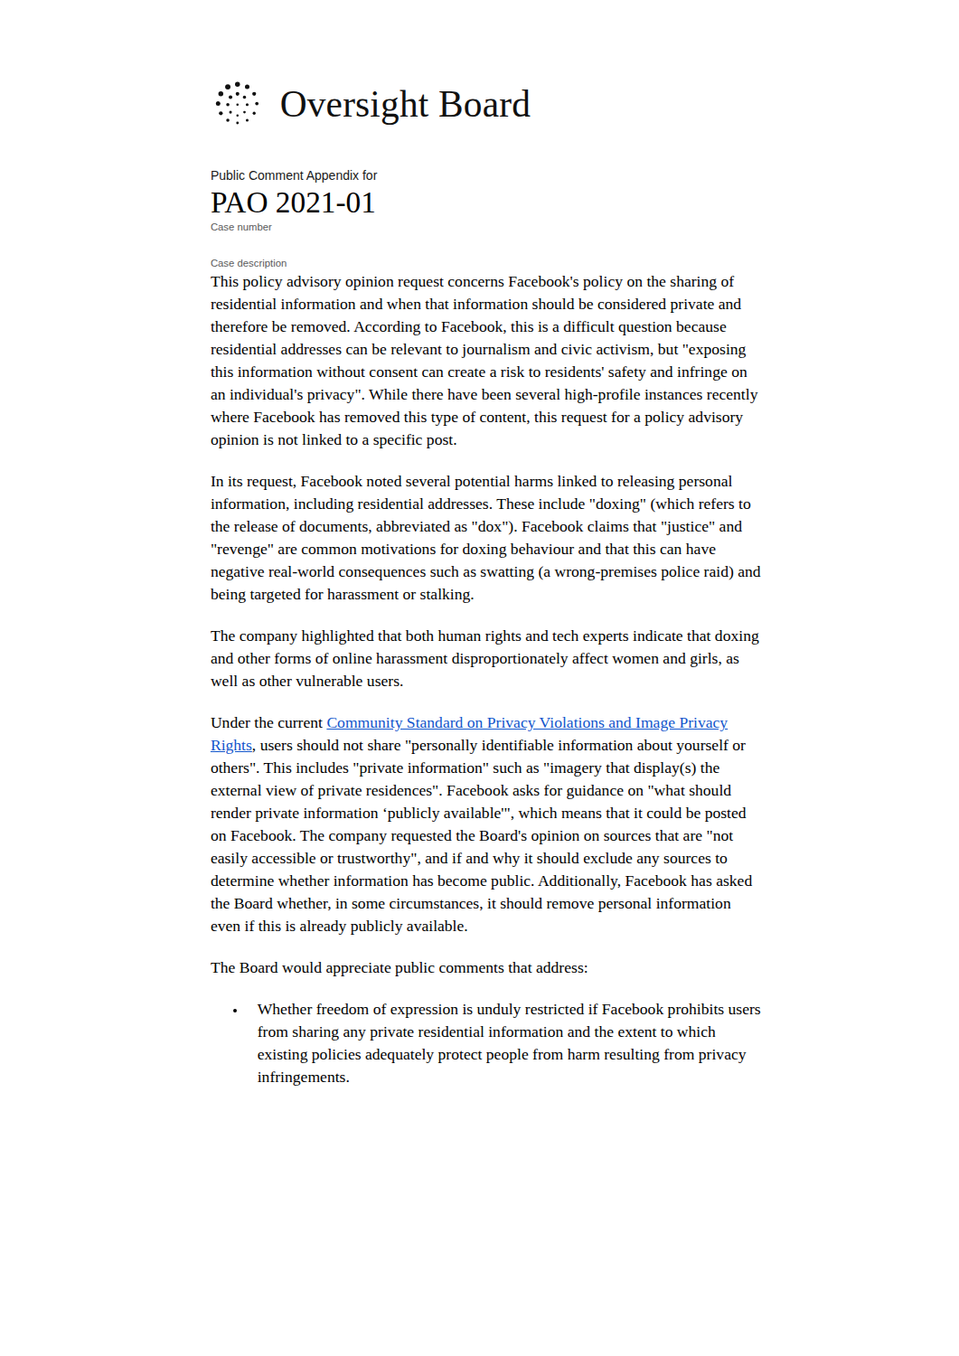Oversight Board
Public Comment Appendix for
PAO 2021-01
Case number
Case description
This policy advisory opinion request concerns Facebook's policy on the sharing of residential information and when that information should be considered private and therefore be removed. According to Facebook, this is a difficult question because residential addresses can be relevant to journalism and civic activism, but "exposing this information without consent can create a risk to residents' safety and infringe on an individual's privacy". While there have been several high-profile instances recently where Facebook has removed this type of content, this request for a policy advisory opinion is not linked to a specific post.
In its request, Facebook noted several potential harms linked to releasing personal information, including residential addresses. These include "doxing" (which refers to the release of documents, abbreviated as "dox"). Facebook claims that "justice" and "revenge" are common motivations for doxing behaviour and that this can have negative real-world consequences such as swatting (a wrong-premises police raid) and being targeted for harassment or stalking.
The company highlighted that both human rights and tech experts indicate that doxing and other forms of online harassment disproportionately affect women and girls, as well as other vulnerable users.
Under the current Community Standard on Privacy Violations and Image Privacy Rights, users should not share "personally identifiable information about yourself or others". This includes "private information" such as "imagery that display(s) the external view of private residences". Facebook asks for guidance on "what should render private information ‘publicly available'", which means that it could be posted on Facebook. The company requested the Board's opinion on sources that are "not easily accessible or trustworthy", and if and why it should exclude any sources to determine whether information has become public. Additionally, Facebook has asked the Board whether, in some circumstances, it should remove personal information even if this is already publicly available.
The Board would appreciate public comments that address:
Whether freedom of expression is unduly restricted if Facebook prohibits users from sharing any private residential information and the extent to which existing policies adequately protect people from harm resulting from privacy infringements.